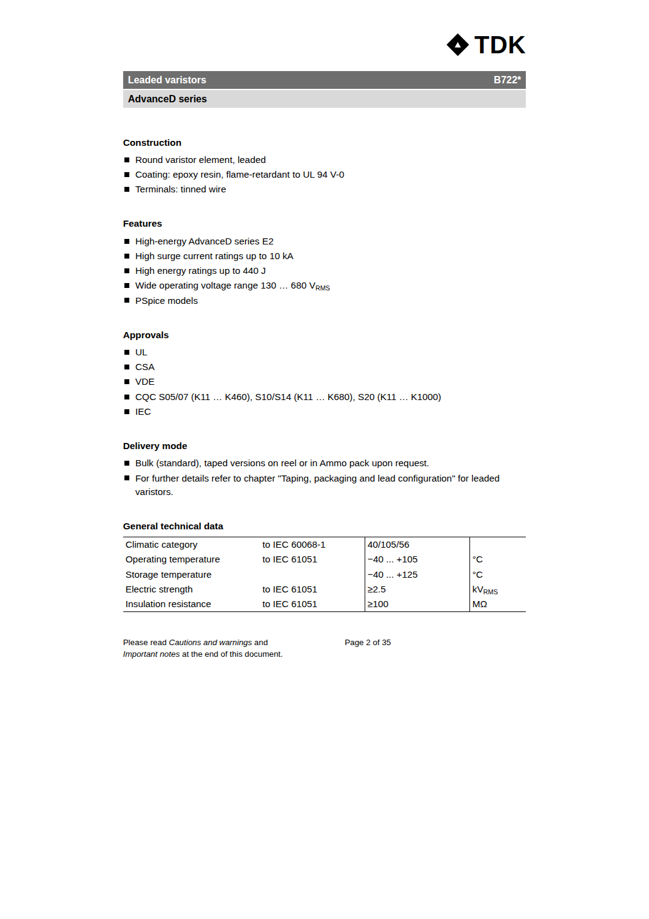TDK
Leaded varistors B722*
AdvanceD series
Construction
Round varistor element, leaded
Coating: epoxy resin, flame-retardant to UL 94 V-0
Terminals: tinned wire
Features
High-energy AdvanceD series E2
High surge current ratings up to 10 kA
High energy ratings up to 440 J
Wide operating voltage range 130 … 680 VRMS
PSpice models
Approvals
UL
CSA
VDE
CQC S05/07 (K11 … K460), S10/S14 (K11 … K680), S20 (K11 … K1000)
IEC
Delivery mode
Bulk (standard), taped versions on reel or in Ammo pack upon request.
For further details refer to chapter "Taping, packaging and lead configuration" for leaded varistors.
General technical data
| Climatic category | to IEC 60068-1 | 40/105/56 | |
| Operating temperature | to IEC 61051 | −40 ... +105 | °C |
| Storage temperature | | −40 ... +125 | °C |
| Electric strength | to IEC 61051 | ≥2.5 | kV RMS |
| Insulation resistance | to IEC 61051 | ≥100 | MΩ |
Please read Cautions and warnings and
Important notes at the end of this document.
Page 2 of 35